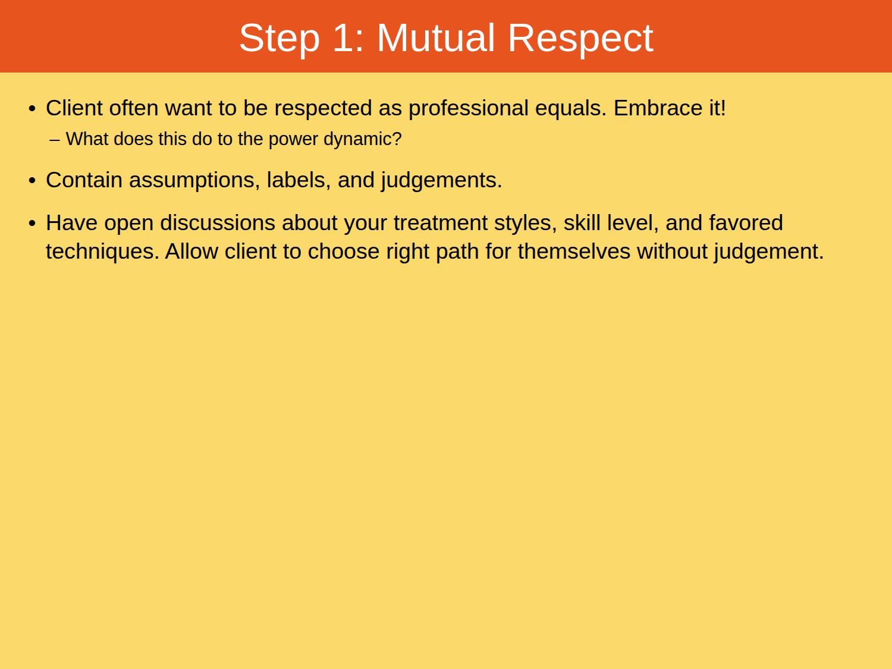Step 1: Mutual Respect
Client often want to be respected as professional equals. Embrace it!
What does this do to the power dynamic?
Contain assumptions, labels, and judgements.
Have open discussions about your treatment styles, skill level, and favored techniques. Allow client to choose right path for themselves without judgement.